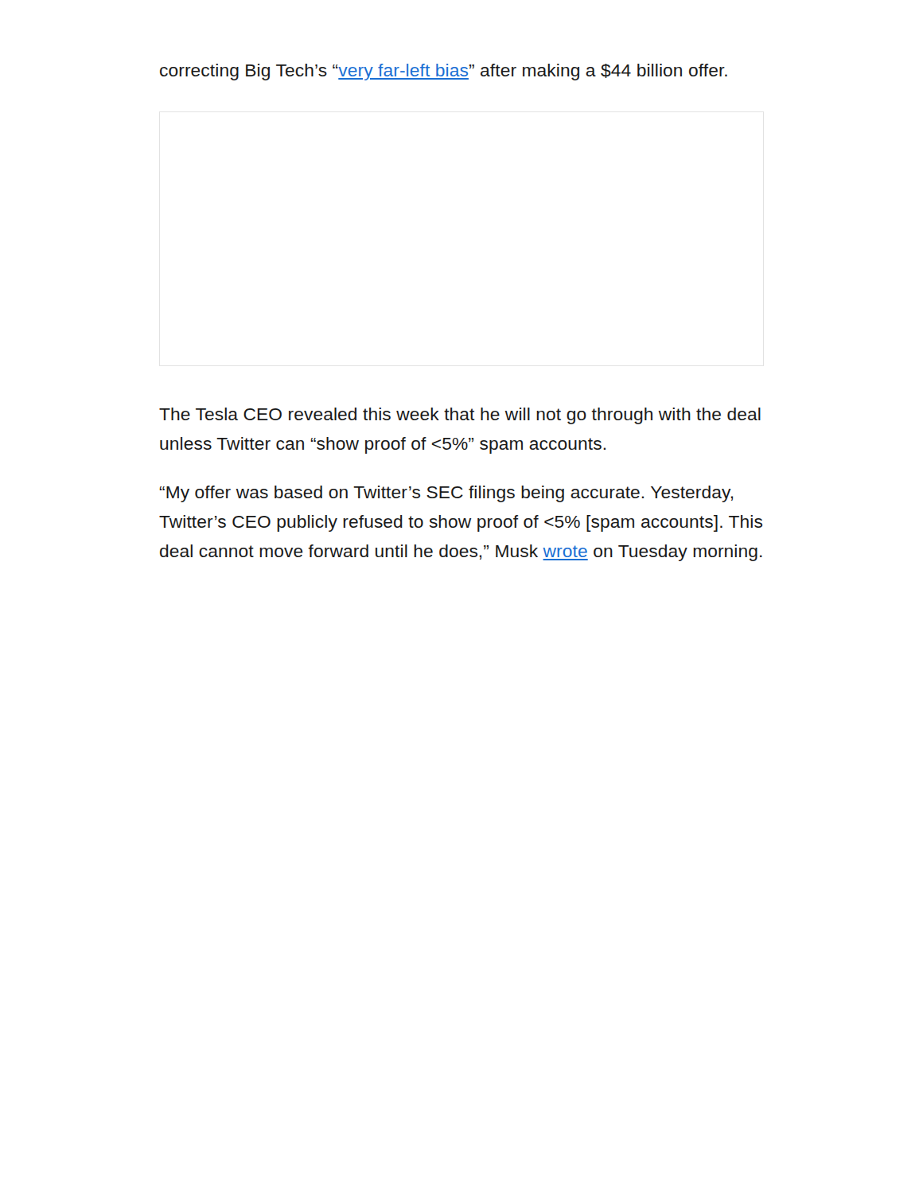correcting Big Tech’s “very far-left bias” after making a $44 billion offer.
The Tesla CEO revealed this week that he will not go through with the deal unless Twitter can “show proof of <5%” spam accounts.
“My offer was based on Twitter’s SEC filings being accurate. Yesterday, Twitter’s CEO publicly refused to show proof of <5% [spam accounts]. This deal cannot move forward until he does,” Musk wrote on Tuesday morning.